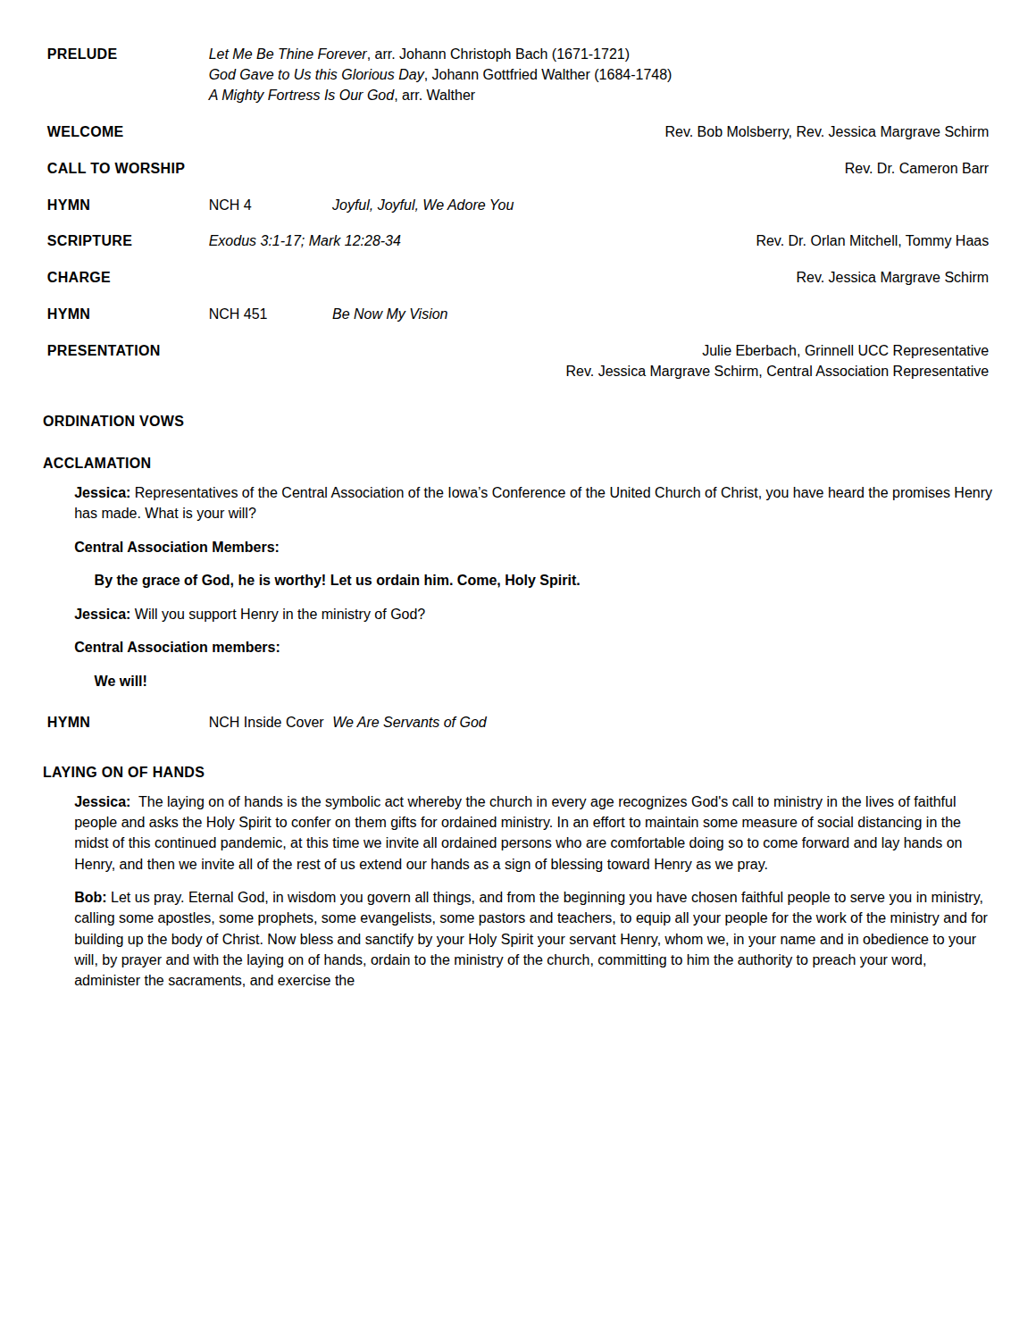| PRELUDE | Let Me Be Thine Forever , arr. Johann Christoph Bach (1671-1721) God Gave to Us this Glorious Day , Johann Gottfried Walther (1684-1748) A Mighty Fortress Is Our God , arr. Walther |
| WELCOME | Rev. Bob Molsberry, Rev. Jessica Margrave Schirm |
| CALL TO WORSHIP | Rev. Dr. Cameron Barr |
| HYMN | NCH 4 | Joyful, Joyful, We Adore You |
| SCRIPTURE | Exodus 3:1-17; Mark 12:28-34 | Rev. Dr. Orlan Mitchell, Tommy Haas |
| CHARGE | Rev. Jessica Margrave Schirm |
| HYMN | NCH 451 | Be Now My Vision |
| PRESENTATION | Julie Eberbach, Grinnell UCC Representative Rev. Jessica Margrave Schirm, Central Association Representative |
ORDINATION VOWS
ACCLAMATION
Jessica: Representatives of the Central Association of the Iowa’s Conference of the United Church of Christ, you have heard the promises Henry has made. What is your will?
Central Association Members:
By the grace of God, he is worthy! Let us ordain him. Come, Holy Spirit.
Jessica: Will you support Henry in the ministry of God?
Central Association members:
We will!
| HYMN | NCH Inside Cover | We Are Servants of God |
LAYING ON OF HANDS
Jessica: The laying on of hands is the symbolic act whereby the church in every age recognizes God's call to ministry in the lives of faithful people and asks the Holy Spirit to confer on them gifts for ordained ministry. In an effort to maintain some measure of social distancing in the midst of this continued pandemic, at this time we invite all ordained persons who are comfortable doing so to come forward and lay hands on Henry, and then we invite all of the rest of us extend our hands as a sign of blessing toward Henry as we pray.
Bob: Let us pray. Eternal God, in wisdom you govern all things, and from the beginning you have chosen faithful people to serve you in ministry, calling some apostles, some prophets, some evangelists, some pastors and teachers, to equip all your people for the work of the ministry and for building up the body of Christ. Now bless and sanctify by your Holy Spirit your servant Henry, whom we, in your name and in obedience to your will, by prayer and with the laying on of hands, ordain to the ministry of the church, committing to him the authority to preach your word, administer the sacraments, and exercise the